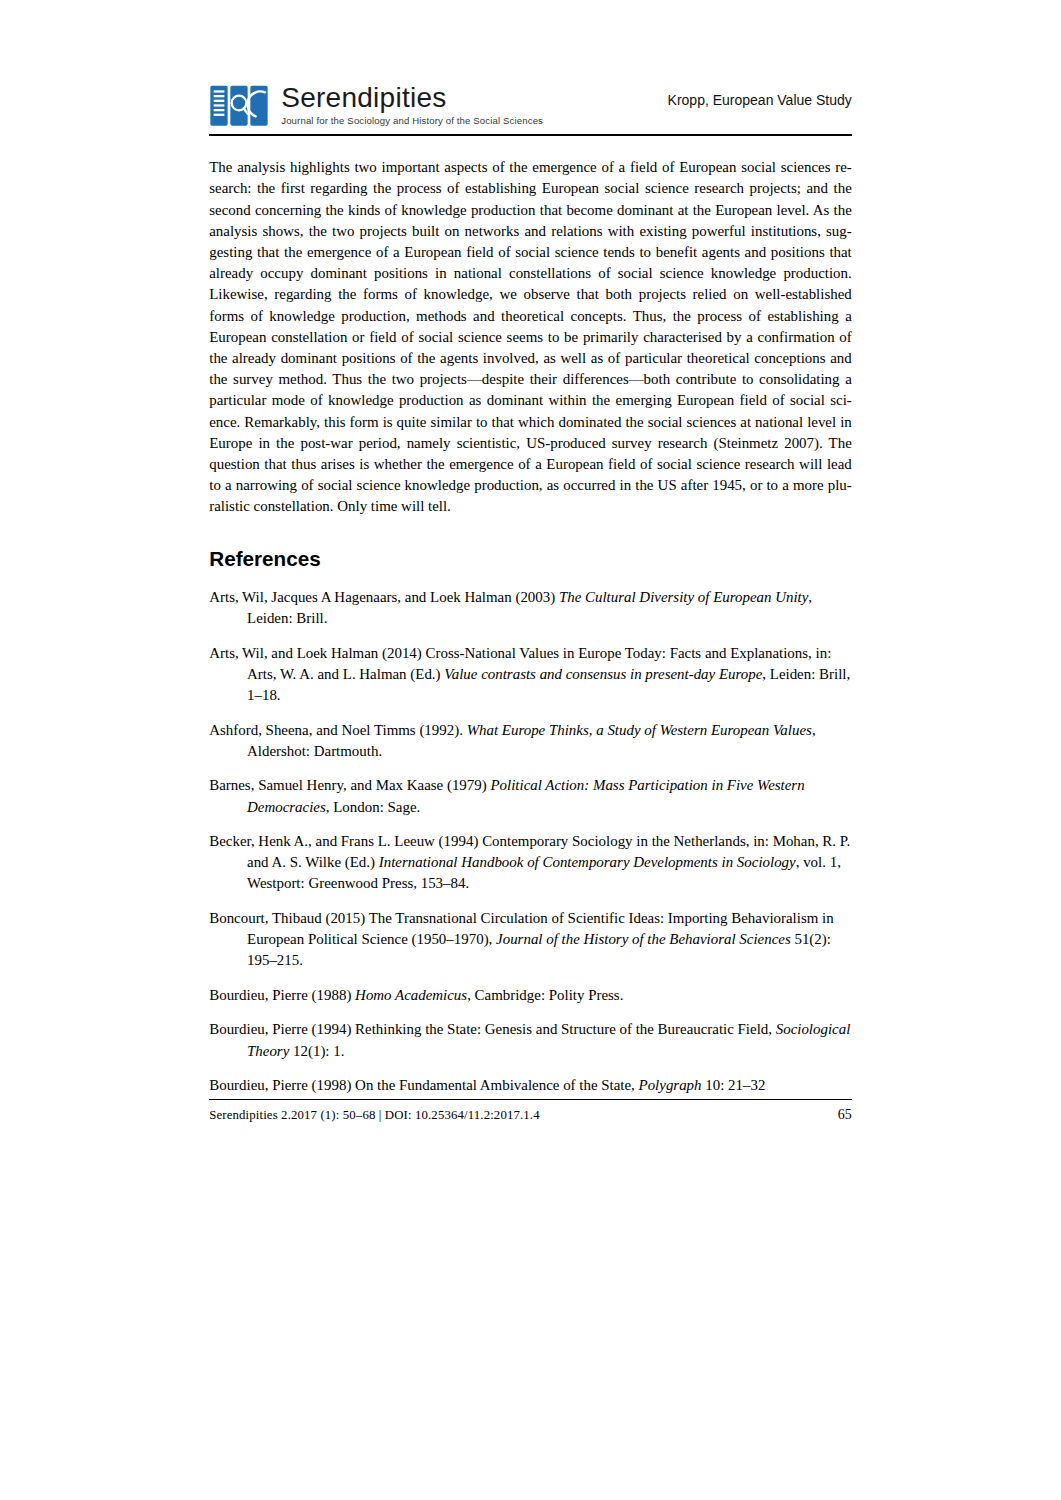Serendipities
Journal for the Sociology and History of the Social Sciences
Kropp, European Value Study
The analysis highlights two important aspects of the emergence of a field of European social sciences research: the first regarding the process of establishing European social science research projects; and the second concerning the kinds of knowledge production that become dominant at the European level. As the analysis shows, the two projects built on networks and relations with existing powerful institutions, suggesting that the emergence of a European field of social science tends to benefit agents and positions that already occupy dominant positions in national constellations of social science knowledge production. Likewise, regarding the forms of knowledge, we observe that both projects relied on well-established forms of knowledge production, methods and theoretical concepts. Thus, the process of establishing a European constellation or field of social science seems to be primarily characterised by a confirmation of the already dominant positions of the agents involved, as well as of particular theoretical conceptions and the survey method. Thus the two projects—despite their differences—both contribute to consolidating a particular mode of knowledge production as dominant within the emerging European field of social science. Remarkably, this form is quite similar to that which dominated the social sciences at national level in Europe in the post-war period, namely scientistic, US-produced survey research (Steinmetz 2007). The question that thus arises is whether the emergence of a European field of social science research will lead to a narrowing of social science knowledge production, as occurred in the US after 1945, or to a more pluralistic constellation. Only time will tell.
References
Arts, Wil, Jacques A Hagenaars, and Loek Halman (2003) The Cultural Diversity of European Unity, Leiden: Brill.
Arts, Wil, and Loek Halman (2014) Cross-National Values in Europe Today: Facts and Explanations, in: Arts, W. A. and L. Halman (Ed.) Value contrasts and consensus in present-day Europe, Leiden: Brill, 1–18.
Ashford, Sheena, and Noel Timms (1992). What Europe Thinks, a Study of Western European Values, Aldershot: Dartmouth.
Barnes, Samuel Henry, and Max Kaase (1979) Political Action: Mass Participation in Five Western Democracies, London: Sage.
Becker, Henk A., and Frans L. Leeuw (1994) Contemporary Sociology in the Netherlands, in: Mohan, R. P. and A. S. Wilke (Ed.) International Handbook of Contemporary Developments in Sociology, vol. 1, Westport: Greenwood Press, 153–84.
Boncourt, Thibaud (2015) The Transnational Circulation of Scientific Ideas: Importing Behavioralism in European Political Science (1950–1970), Journal of the History of the Behavioral Sciences 51(2): 195–215.
Bourdieu, Pierre (1988) Homo Academicus, Cambridge: Polity Press.
Bourdieu, Pierre (1994) Rethinking the State: Genesis and Structure of the Bureaucratic Field, Sociological Theory 12(1): 1.
Bourdieu, Pierre (1998) On the Fundamental Ambivalence of the State, Polygraph 10: 21–32
Serendipities 2.2017 (1): 50–68 | DOI: 10.25364/11.2:2017.1.4
65